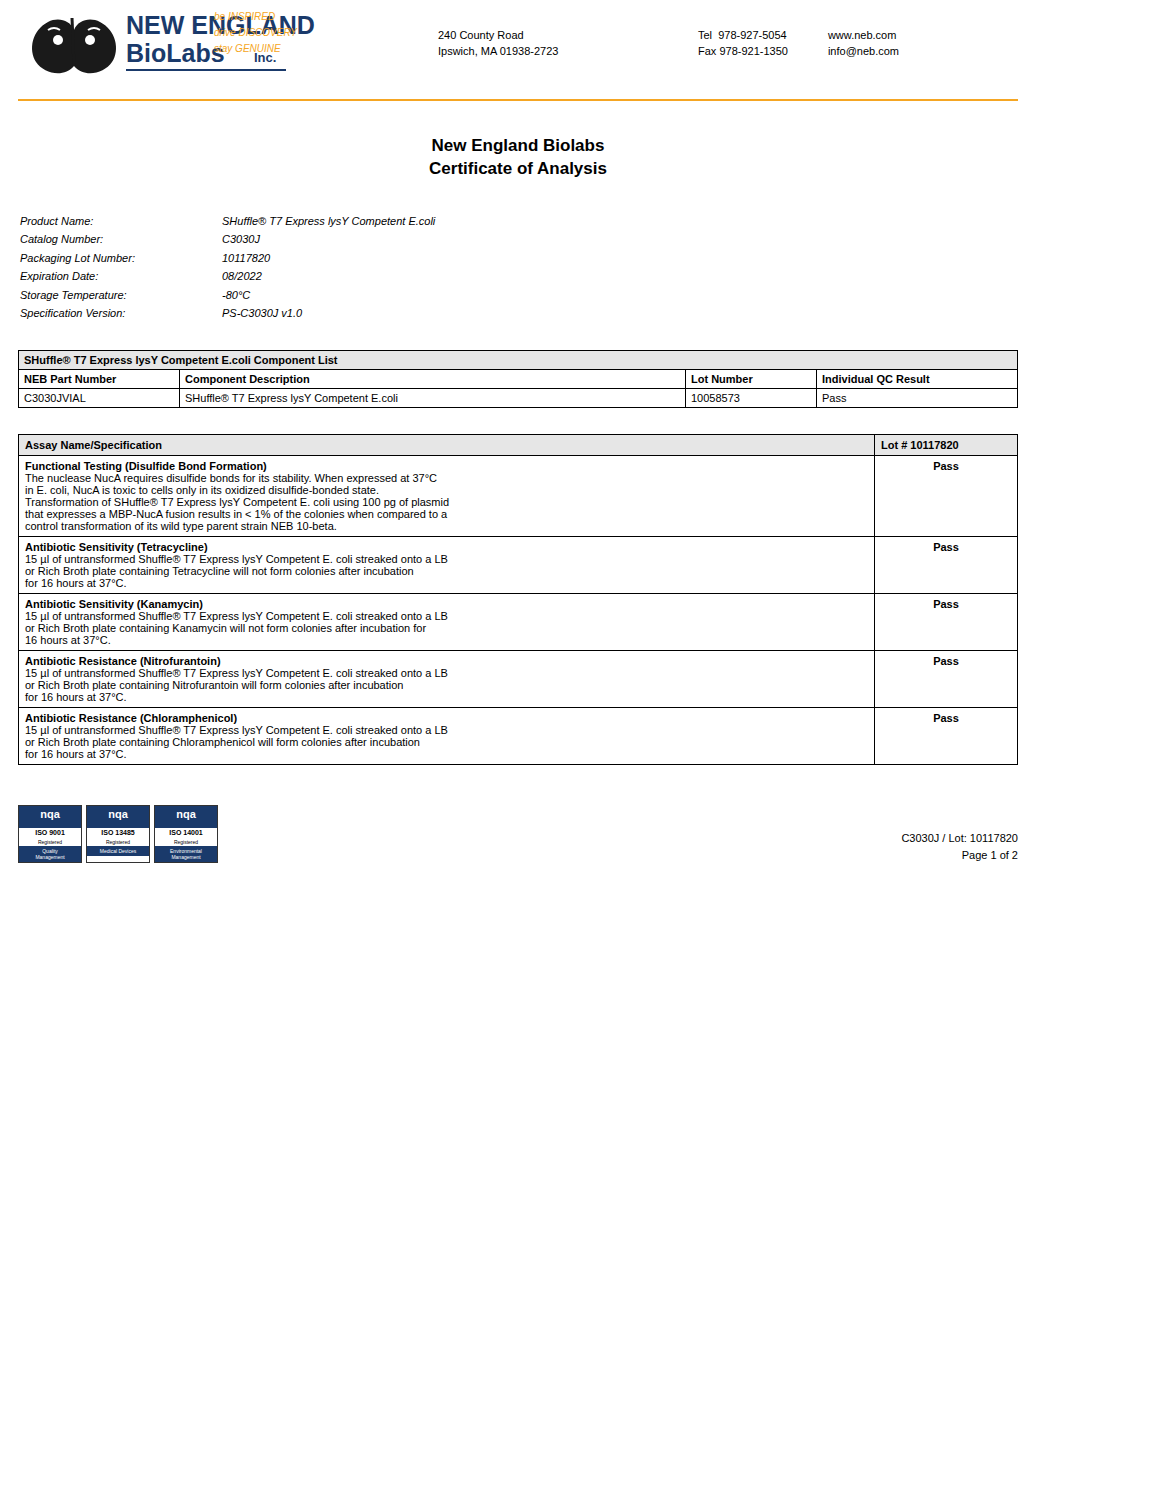NEW ENGLAND BioLabs Inc. be INSPIRED drive DISCOVERY stay GENUINE
240 County Road
Ipswich, MA 01938-2723
Tel 978-927-5054
Fax 978-921-1350
www.neb.com
info@neb.com
New England Biolabs
Certificate of Analysis
| Product Name: | SHuffle® T7 Express lysY Competent E.coli |
| Catalog Number: | C3030J |
| Packaging Lot Number: | 10117820 |
| Expiration Date: | 08/2022 |
| Storage Temperature: | -80°C |
| Specification Version: | PS-C3030J v1.0 |
| SHuffle® T7 Express lysY Competent E.coli Component List |
| NEB Part Number | Component Description | Lot Number | Individual QC Result |
| C3030JVIAL | SHuffle® T7 Express lysY Competent E.coli | 10058573 | Pass |
| Assay Name/Specification | Lot # 10117820 |
| --- | --- |
| Functional Testing (Disulfide Bond Formation) The nuclease NucA requires disulfide bonds for its stability. When expressed at 37°C in E. coli, NucA is toxic to cells only in its oxidized disulfide-bonded state. Transformation of SHuffle® T7 Express lysY Competent E. coli using 100 pg of plasmid that expresses a MBP-NucA fusion results in < 1% of the colonies when compared to a control transformation of its wild type parent strain NEB 10-beta. | Pass |
| Antibiotic Sensitivity (Tetracycline) 15 µl of untransformed Shuffle® T7 Express lysY Competent E. coli streaked onto a LB or Rich Broth plate containing Tetracycline will not form colonies after incubation for 16 hours at 37°C. | Pass |
| Antibiotic Sensitivity (Kanamycin) 15 µl of untransformed Shuffle® T7 Express lysY Competent E. coli streaked onto a LB or Rich Broth plate containing Kanamycin will not form colonies after incubation for 16 hours at 37°C. | Pass |
| Antibiotic Resistance (Nitrofurantoin) 15 µl of untransformed Shuffle® T7 Express lysY Competent E. coli streaked onto a LB or Rich Broth plate containing Nitrofurantoin will form colonies after incubation for 16 hours at 37°C. | Pass |
| Antibiotic Resistance (Chloramphenicol) 15 µl of untransformed Shuffle® T7 Express lysY Competent E. coli streaked onto a LB or Rich Broth plate containing Chloramphenicol will form colonies after incubation for 16 hours at 37°C. | Pass |
nqa
ISO 9001
Registered
Quality
Management
nqa
ISO 13485
Registered
Medical Devices
nqa
ISO 14001
Registered
Environmental
Management
C3030J / Lot: 10117820
Page 1 of 2